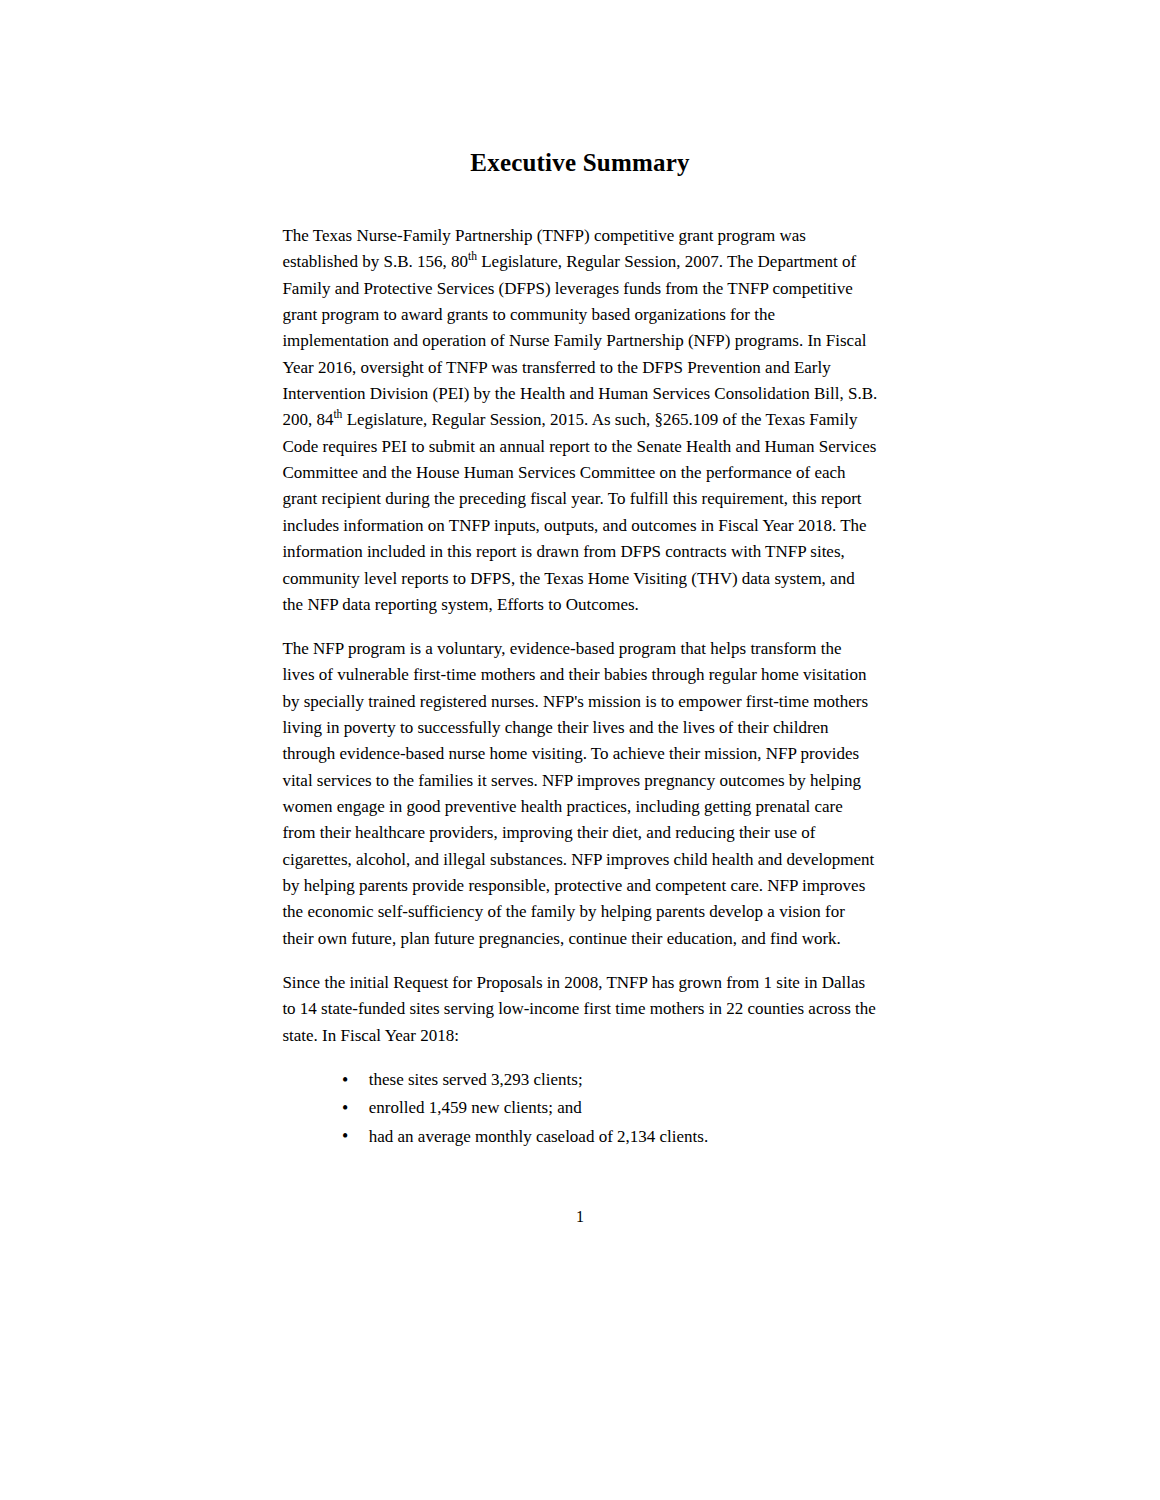Executive Summary
The Texas Nurse-Family Partnership (TNFP) competitive grant program was established by S.B. 156, 80th Legislature, Regular Session, 2007. The Department of Family and Protective Services (DFPS) leverages funds from the TNFP competitive grant program to award grants to community based organizations for the implementation and operation of Nurse Family Partnership (NFP) programs. In Fiscal Year 2016, oversight of TNFP was transferred to the DFPS Prevention and Early Intervention Division (PEI) by the Health and Human Services Consolidation Bill, S.B. 200, 84th Legislature, Regular Session, 2015. As such, §265.109 of the Texas Family Code requires PEI to submit an annual report to the Senate Health and Human Services Committee and the House Human Services Committee on the performance of each grant recipient during the preceding fiscal year. To fulfill this requirement, this report includes information on TNFP inputs, outputs, and outcomes in Fiscal Year 2018. The information included in this report is drawn from DFPS contracts with TNFP sites, community level reports to DFPS, the Texas Home Visiting (THV) data system, and the NFP data reporting system, Efforts to Outcomes.
The NFP program is a voluntary, evidence-based program that helps transform the lives of vulnerable first-time mothers and their babies through regular home visitation by specially trained registered nurses. NFP's mission is to empower first-time mothers living in poverty to successfully change their lives and the lives of their children through evidence-based nurse home visiting. To achieve their mission, NFP provides vital services to the families it serves. NFP improves pregnancy outcomes by helping women engage in good preventive health practices, including getting prenatal care from their healthcare providers, improving their diet, and reducing their use of cigarettes, alcohol, and illegal substances. NFP improves child health and development by helping parents provide responsible, protective and competent care. NFP improves the economic self-sufficiency of the family by helping parents develop a vision for their own future, plan future pregnancies, continue their education, and find work.
Since the initial Request for Proposals in 2008, TNFP has grown from 1 site in Dallas to 14 state-funded sites serving low-income first time mothers in 22 counties across the state. In Fiscal Year 2018:
these sites served 3,293 clients;
enrolled 1,459 new clients; and
had an average monthly caseload of 2,134 clients.
1